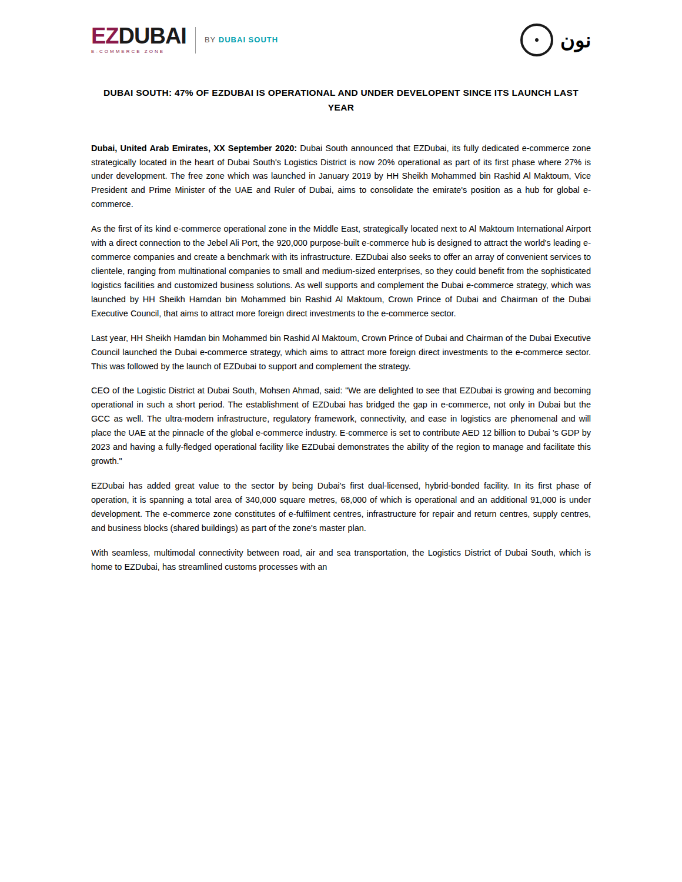EZ DUBAI
E-COMMERCE ZONE
BY DUBAI SOUTH
نون
Dubai South: 47% of EZDubai is operational and under developent since its launch last year
Dubai, United Arab Emirates, XX September 2020: Dubai South announced that EZDubai, its fully dedicated e-commerce zone strategically located in the heart of Dubai South's Logistics District is now 20% operational as part of its first phase where 27% is under development. The free zone which was launched in January 2019 by HH Sheikh Mohammed bin Rashid Al Maktoum, Vice President and Prime Minister of the UAE and Ruler of Dubai, aims to consolidate the emirate's position as a hub for global e-commerce.
As the first of its kind e-commerce operational zone in the Middle East, strategically located next to Al Maktoum International Airport with a direct connection to the Jebel Ali Port, the 920,000 purpose-built e-commerce hub is designed to attract the world's leading e-commerce companies and create a benchmark with its infrastructure. EZDubai also seeks to offer an array of convenient services to clientele, ranging from multinational companies to small and medium-sized enterprises, so they could benefit from the sophisticated logistics facilities and customized business solutions. As well supports and complement the Dubai e-commerce strategy, which was launched by HH Sheikh Hamdan bin Mohammed bin Rashid Al Maktoum, Crown Prince of Dubai and Chairman of the Dubai Executive Council, that aims to attract more foreign direct investments to the e-commerce sector.
Last year, HH Sheikh Hamdan bin Mohammed bin Rashid Al Maktoum, Crown Prince of Dubai and Chairman of the Dubai Executive Council launched the Dubai e-commerce strategy, which aims to attract more foreign direct investments to the e-commerce sector. This was followed by the launch of EZDubai to support and complement the strategy.
CEO of the Logistic District at Dubai South, Mohsen Ahmad, said: "We are delighted to see that EZDubai is growing and becoming operational in such a short period. The establishment of EZDubai has bridged the gap in e-commerce, not only in Dubai but the GCC as well. The ultra-modern infrastructure, regulatory framework, connectivity, and ease in logistics are phenomenal and will place the UAE at the pinnacle of the global e-commerce industry. E-commerce is set to contribute AED 12 billion to Dubai 's GDP by 2023 and having a fully-fledged operational facility like EZDubai demonstrates the ability of the region to manage and facilitate this growth."
EZDubai has added great value to the sector by being Dubai's first dual-licensed, hybrid-bonded facility. In its first phase of operation, it is spanning a total area of 340,000 square metres, 68,000 of which is operational and an additional 91,000 is under development. The e-commerce zone constitutes of e-fulfilment centres, infrastructure for repair and return centres, supply centres, and business blocks (shared buildings) as part of the zone's master plan.
With seamless, multimodal connectivity between road, air and sea transportation, the Logistics District of Dubai South, which is home to EZDubai, has streamlined customs processes with an